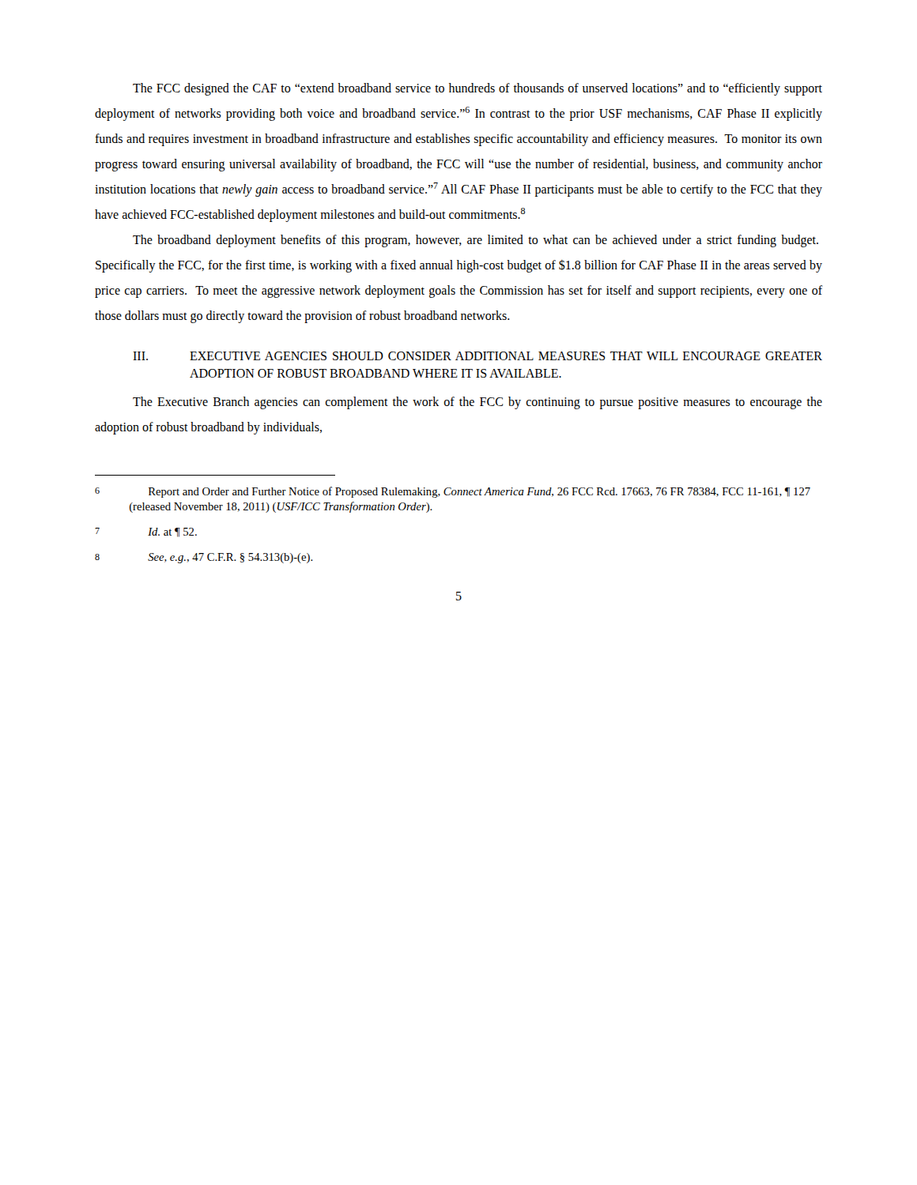The FCC designed the CAF to “extend broadband service to hundreds of thousands of unserved locations” and to “efficiently support deployment of networks providing both voice and broadband service.”6 In contrast to the prior USF mechanisms, CAF Phase II explicitly funds and requires investment in broadband infrastructure and establishes specific accountability and efficiency measures. To monitor its own progress toward ensuring universal availability of broadband, the FCC will “use the number of residential, business, and community anchor institution locations that newly gain access to broadband service.”7 All CAF Phase II participants must be able to certify to the FCC that they have achieved FCC-established deployment milestones and build-out commitments.8
The broadband deployment benefits of this program, however, are limited to what can be achieved under a strict funding budget. Specifically the FCC, for the first time, is working with a fixed annual high-cost budget of $1.8 billion for CAF Phase II in the areas served by price cap carriers. To meet the aggressive network deployment goals the Commission has set for itself and support recipients, every one of those dollars must go directly toward the provision of robust broadband networks.
III. Executive agencies should consider additional measures that will encourage greater adoption of robust broadband where it is available.
The Executive Branch agencies can complement the work of the FCC by continuing to pursue positive measures to encourage the adoption of robust broadband by individuals,
6 Report and Order and Further Notice of Proposed Rulemaking, Connect America Fund, 26 FCC Rcd. 17663, 76 FR 78384, FCC 11-161, ¶ 127 (released November 18, 2011) (USF/ICC Transformation Order).
7 Id. at ¶ 52.
8 See, e.g., 47 C.F.R. § 54.313(b)-(e).
5